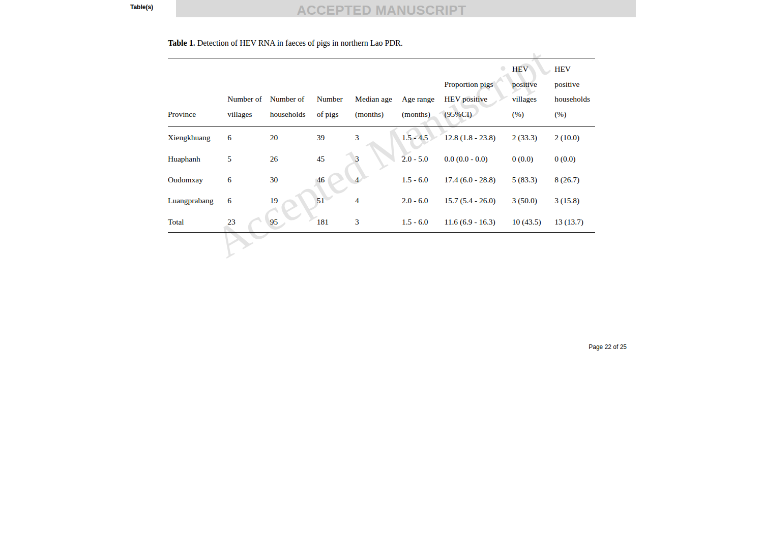Table(s)
ACCEPTED MANUSCRIPT
Accepted Manuscript
Table 1. Detection of HEV RNA in faeces of pigs in northern Lao PDR.
| Province | Number of villages | Number of households | Number of pigs | Median age (months) | Age range (months) | Proportion pigs HEV positive (95%CI) | HEV positive villages (%) | HEV positive households (%) |
| --- | --- | --- | --- | --- | --- | --- | --- | --- |
| Xiengkhuang | 6 | 20 | 39 | 3 | 1.5 - 4.5 | 12.8 (1.8 - 23.8) | 2 (33.3) | 2 (10.0) |
| Huaphanh | 5 | 26 | 45 | 3 | 2.0 - 5.0 | 0.0 (0.0 - 0.0) | 0 (0.0) | 0 (0.0) |
| Oudomxay | 6 | 30 | 46 | 4 | 1.5 - 6.0 | 17.4 (6.0 - 28.8) | 5 (83.3) | 8 (26.7) |
| Luangprabang | 6 | 19 | 51 | 4 | 2.0 - 6.0 | 15.7 (5.4 - 26.0) | 3 (50.0) | 3 (15.8) |
| Total | 23 | 95 | 181 | 3 | 1.5 - 6.0 | 11.6 (6.9 - 16.3) | 10 (43.5) | 13 (13.7) |
Page 22 of 25